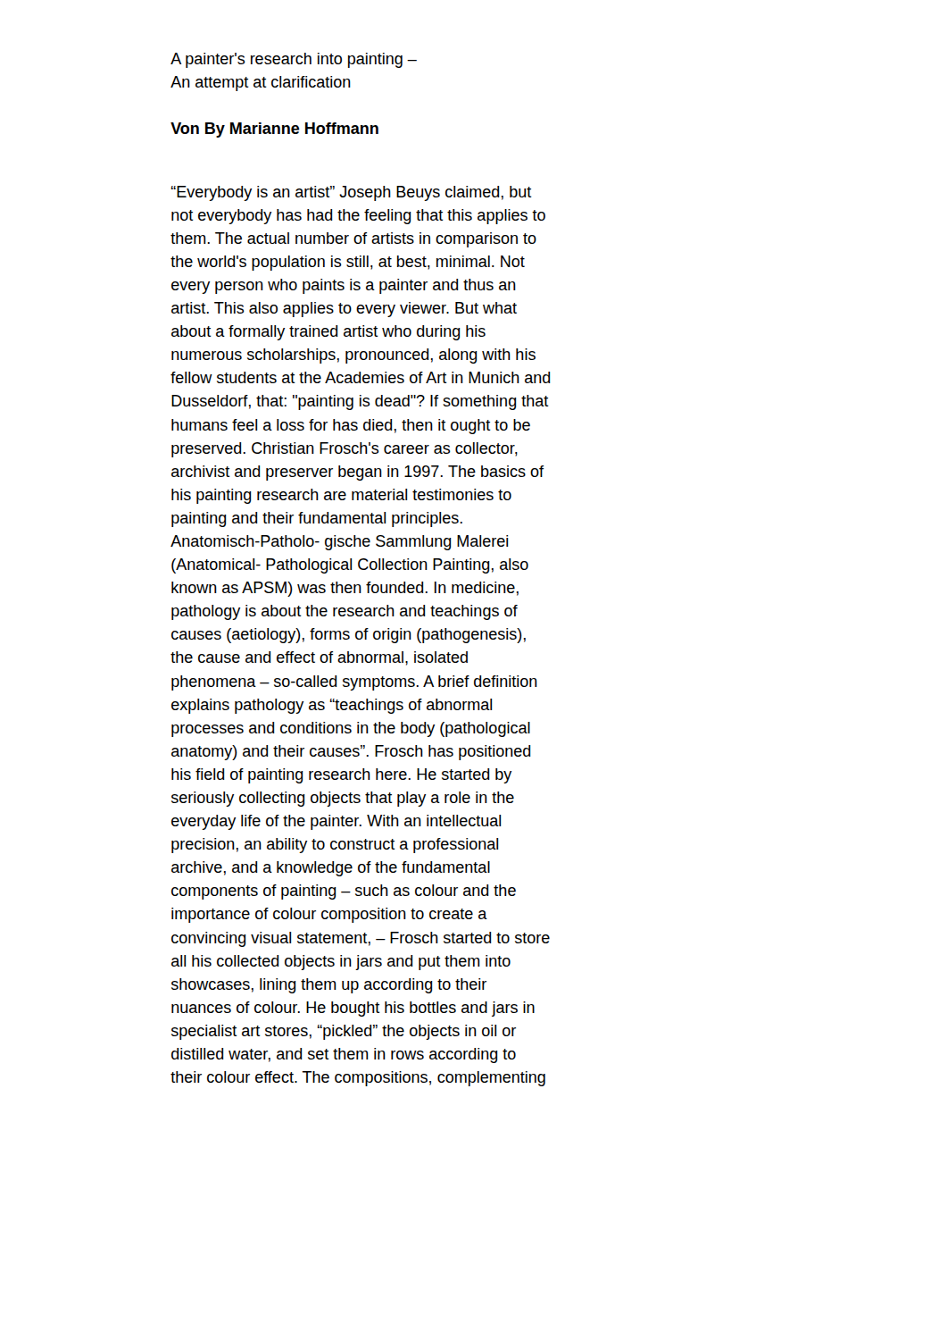A painter's research into painting –
An attempt at clarification
Von By Marianne Hoffmann
“Everybody is an artist” Joseph Beuys claimed, but not everybody has had the feeling that this applies to them. The actual number of artists in comparison to the world's population is still, at best, minimal. Not every person who paints is a painter and thus an artist. This also applies to every viewer. But what about a formally trained artist who during his numerous scholarships, pronounced, along with his fellow students at the Academies of Art in Munich and Dusseldorf, that: "painting is dead"? If something that humans feel a loss for has died, then it ought to be preserved. Christian Frosch's career as collector, archivist and preserver began in 1997. The basics of his painting research are material testimonies to painting and their fundamental principles. Anatomisch-Patholo- gische Sammlung Malerei (Anatomical- Pathological Collection Painting, also known as APSM) was then founded. In medicine, pathology is about the research and teachings of causes (aetiology), forms of origin (pathogenesis), the cause and effect of abnormal, isolated phenomena – so-called symptoms. A brief definition explains pathology as “teachings of abnormal processes and conditions in the body (pathological anatomy) and their causes”. Frosch has positioned his field of painting research here. He started by seriously collecting objects that play a role in the everyday life of the painter. With an intellectual precision, an ability to construct a professional archive, and a knowledge of the fundamental components of painting – such as colour and the importance of colour composition to create a convincing visual statement, – Frosch started to store all his collected objects in jars and put them into showcases, lining them up according to their nuances of colour. He bought his bottles and jars in specialist art stores, “pickled” the objects in oil or distilled water, and set them in rows according to their colour effect. The compositions, complementing